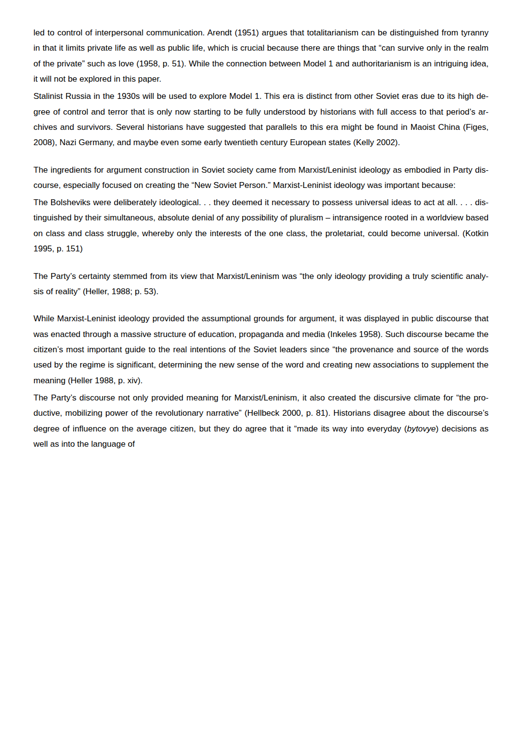led to control of interpersonal communication. Arendt (1951) argues that totalitarianism can be distinguished from tyranny in that it limits private life as well as public life, which is crucial because there are things that “can survive only in the realm of the private” such as love (1958, p. 51). While the connection between Model 1 and authoritarianism is an intriguing idea, it will not be explored in this paper.
Stalinist Russia in the 1930s will be used to explore Model 1. This era is distinct from other Soviet eras due to its high degree of control and terror that is only now starting to be fully understood by historians with full access to that period’s archives and survivors. Several historians have suggested that parallels to this era might be found in Maoist China (Figes, 2008), Nazi Germany, and maybe even some early twentieth century European states (Kelly 2002).
The ingredients for argument construction in Soviet society came from Marxist/Leninist ideology as embodied in Party discourse, especially focused on creating the “New Soviet Person.” Marxist-Leninist ideology was important because:
The Bolsheviks were deliberately ideological. . . they deemed it necessary to possess universal ideas to act at all. . . . distinguished by their simultaneous, absolute denial of any possibility of pluralism – intransigence rooted in a worldview based on class and class struggle, whereby only the interests of the one class, the proletariat, could become universal. (Kotkin 1995, p. 151)
The Party’s certainty stemmed from its view that Marxist/Leninism was “the only ideology providing a truly scientific analysis of reality” (Heller, 1988; p. 53).
While Marxist-Leninist ideology provided the assumptional grounds for argument, it was displayed in public discourse that was enacted through a massive structure of education, propaganda and media (Inkeles 1958). Such discourse became the citizen’s most important guide to the real intentions of the Soviet leaders since “the provenance and source of the words used by the regime is significant, determining the new sense of the word and creating new associations to supplement the meaning (Heller 1988, p. xiv).
The Party’s discourse not only provided meaning for Marxist/Leninism, it also created the discursive climate for “the productive, mobilizing power of the revolutionary narrative” (Hellbeck 2000, p. 81). Historians disagree about the discourse’s degree of influence on the average citizen, but they do agree that it “made its way into everyday (bytovye) decisions as well as into the language of